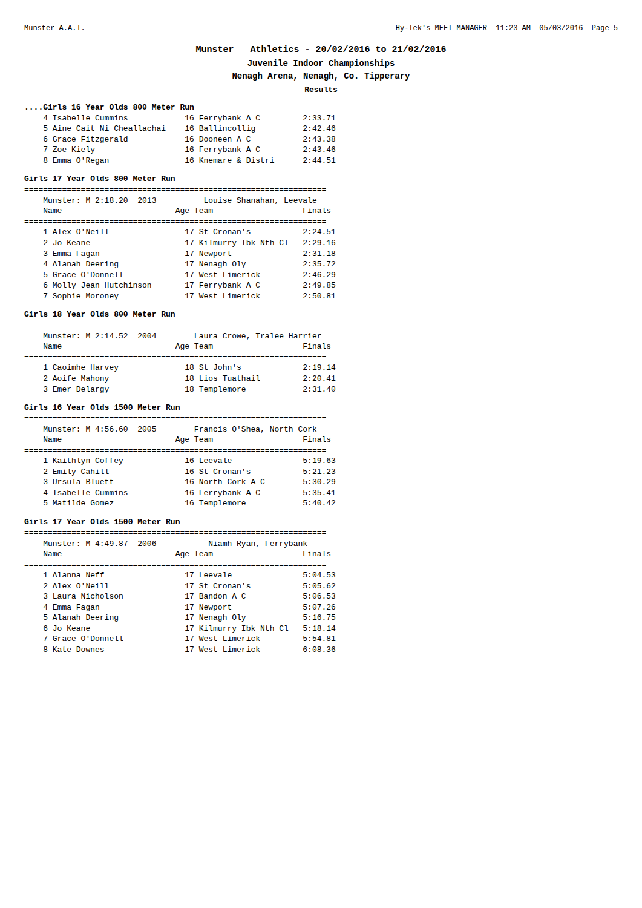Munster A.A.I.
Hy-Tek's MEET MANAGER 11:23 AM 05/03/2016 Page 5
Munster Athletics - 20/02/2016 to 21/02/2016
Juvenile Indoor Championships
Nenagh Arena, Nenagh, Co. Tipperary
Results
....Girls 16 Year Olds 800 Meter Run
    4 Isabelle Cummins            16 Ferrybank A C         2:33.71
    5 Aine Cait Ni Cheallachai    16 Ballincollig          2:42.46
    6 Grace Fitzgerald            16 Dooneen A C           2:43.38
    7 Zoe Kiely                   16 Ferrybank A C         2:43.46
    8 Emma O'Regan                16 Knemare & Distri      2:44.51
Girls 17 Year Olds 800 Meter Run
================================================================
    Munster: M 2:18.20  2013          Louise Shanahan, Leevale
    Name                        Age Team                   Finals
================================================================
    1 Alex O'Neill                17 St Cronan's           2:24.51
    2 Jo Keane                    17 Kilmurry Ibk Nth Cl   2:29.16
    3 Emma Fagan                  17 Newport               2:31.18
    4 Alanah Deering              17 Nenagh Oly            2:35.72
    5 Grace O'Donnell             17 West Limerick         2:46.29
    6 Molly Jean Hutchinson       17 Ferrybank A C         2:49.85
    7 Sophie Moroney              17 West Limerick         2:50.81
Girls 18 Year Olds 800 Meter Run
================================================================
    Munster: M 2:14.52  2004        Laura Crowe, Tralee Harrier
    Name                        Age Team                   Finals
================================================================
    1 Caoimhe Harvey              18 St John's             2:19.14
    2 Aoife Mahony                18 Lios Tuathail         2:20.41
    3 Emer Delargy                18 Templemore            2:31.40
Girls 16 Year Olds 1500 Meter Run
================================================================
    Munster: M 4:56.60  2005        Francis O'Shea, North Cork
    Name                        Age Team                   Finals
================================================================
    1 Kaithlyn Coffey             16 Leevale               5:19.63
    2 Emily Cahill                16 St Cronan's           5:21.23
    3 Ursula Bluett               16 North Cork A C        5:30.29
    4 Isabelle Cummins            16 Ferrybank A C         5:35.41
    5 Matilde Gomez               16 Templemore            5:40.42
Girls 17 Year Olds 1500 Meter Run
================================================================
    Munster: M 4:49.87  2006           Niamh Ryan, Ferrybank
    Name                        Age Team                   Finals
================================================================
    1 Alanna Neff                 17 Leevale               5:04.53
    2 Alex O'Neill                17 St Cronan's           5:05.62
    3 Laura Nicholson             17 Bandon A C            5:06.53
    4 Emma Fagan                  17 Newport               5:07.26
    5 Alanah Deering              17 Nenagh Oly            5:16.75
    6 Jo Keane                    17 Kilmurry Ibk Nth Cl   5:18.14
    7 Grace O'Donnell             17 West Limerick         5:54.81
    8 Kate Downes                 17 West Limerick         6:08.36